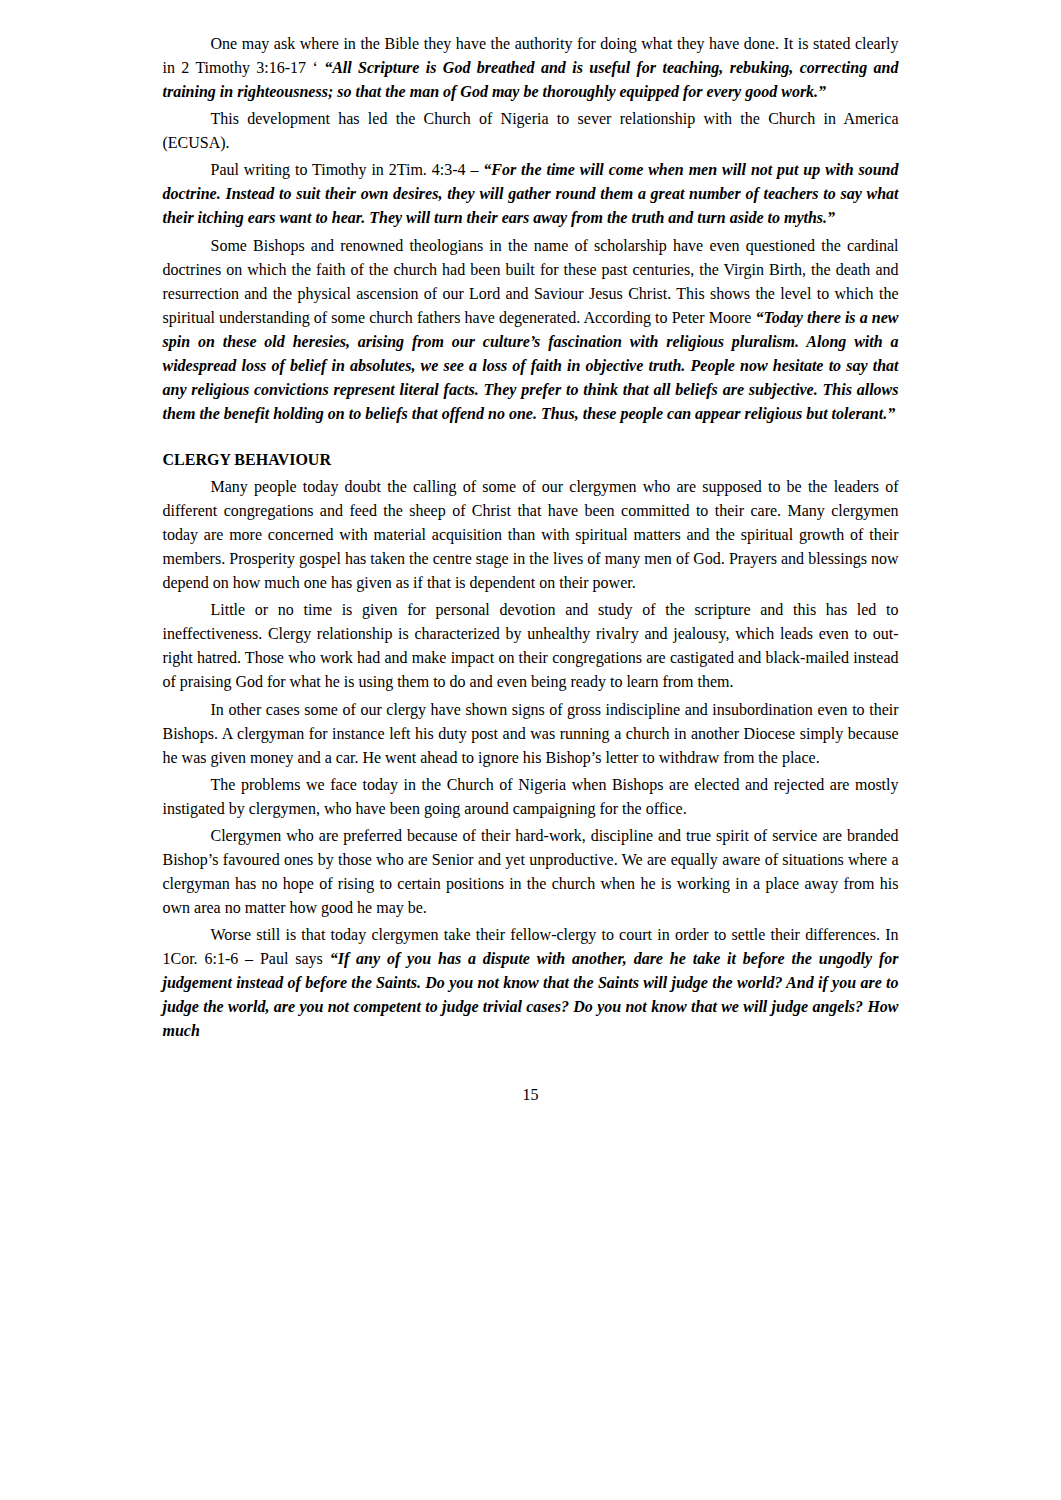One may ask where in the Bible they have the authority for doing what they have done. It is stated clearly in 2 Timothy 3:16-17 ‘ “All Scripture is God breathed and is useful for teaching, rebuking, correcting and training in righteousness; so that the man of God may be thoroughly equipped for every good work.”
This development has led the Church of Nigeria to sever relationship with the Church in America (ECUSA).
Paul writing to Timothy in 2Tim. 4:3-4 – “For the time will come when men will not put up with sound doctrine. Instead to suit their own desires, they will gather round them a great number of teachers to say what their itching ears want to hear. They will turn their ears away from the truth and turn aside to myths.”
Some Bishops and renowned theologians in the name of scholarship have even questioned the cardinal doctrines on which the faith of the church had been built for these past centuries, the Virgin Birth, the death and resurrection and the physical ascension of our Lord and Saviour Jesus Christ. This shows the level to which the spiritual understanding of some church fathers have degenerated. According to Peter Moore “Today there is a new spin on these old heresies, arising from our culture’s fascination with religious pluralism. Along with a widespread loss of belief in absolutes, we see a loss of faith in objective truth. People now hesitate to say that any religious convictions represent literal facts. They prefer to think that all beliefs are subjective. This allows them the benefit holding on to beliefs that offend no one. Thus, these people can appear religious but tolerant.”
CLERGY BEHAVIOUR
Many people today doubt the calling of some of our clergymen who are supposed to be the leaders of different congregations and feed the sheep of Christ that have been committed to their care. Many clergymen today are more concerned with material acquisition than with spiritual matters and the spiritual growth of their members. Prosperity gospel has taken the centre stage in the lives of many men of God. Prayers and blessings now depend on how much one has given as if that is dependent on their power.
Little or no time is given for personal devotion and study of the scripture and this has led to ineffectiveness. Clergy relationship is characterized by unhealthy rivalry and jealousy, which leads even to out-right hatred. Those who work had and make impact on their congregations are castigated and black-mailed instead of praising God for what he is using them to do and even being ready to learn from them.
In other cases some of our clergy have shown signs of gross indiscipline and insubordination even to their Bishops. A clergyman for instance left his duty post and was running a church in another Diocese simply because he was given money and a car. He went ahead to ignore his Bishop’s letter to withdraw from the place.
The problems we face today in the Church of Nigeria when Bishops are elected and rejected are mostly instigated by clergymen, who have been going around campaigning for the office.
Clergymen who are preferred because of their hard-work, discipline and true spirit of service are branded Bishop’s favoured ones by those who are Senior and yet unproductive. We are equally aware of situations where a clergyman has no hope of rising to certain positions in the church when he is working in a place away from his own area no matter how good he may be.
Worse still is that today clergymen take their fellow-clergy to court in order to settle their differences. In 1Cor. 6:1-6 – Paul says “If any of you has a dispute with another, dare he take it before the ungodly for judgement instead of before the Saints. Do you not know that the Saints will judge the world? And if you are to judge the world, are you not competent to judge trivial cases? Do you not know that we will judge angels? How much
15